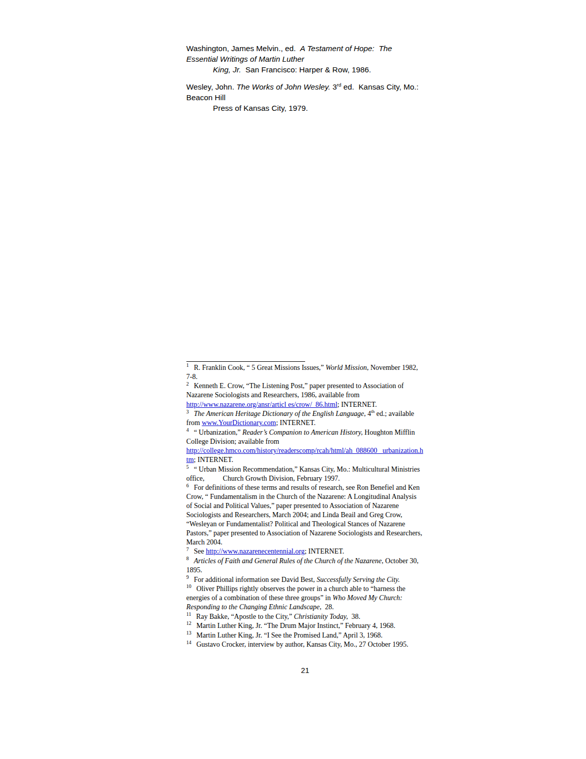Washington, James Melvin., ed. A Testament of Hope: The Essential Writings of Martin Luther King, Jr. San Francisco: Harper & Row, 1986.
Wesley, John. The Works of John Wesley. 3rd ed. Kansas City, Mo.: Beacon Hill Press of Kansas City, 1979.
1 R. Franklin Cook, “ 5 Great Missions Issues,” World Mission, November 1982, 7-8.
2 Kenneth E. Crow, “The Listening Post,” paper presented to Association of Nazarene Sociologists and Researchers, 1986, available from
http://www.nazarene.org/ansr/articl es/crow/_86.html; INTERNET.
3 The American Heritage Dictionary of the English Language, 4th ed.; available from www.YourDictionary.com; INTERNET.
4 “ Urbanization,” Reader’s Companion to American History, Houghton Mifflin College Division; available from
http://college.hmco.com/history/readerscomp/rcah/html/ah_088600 _urbanization.htm; INTERNET.
5 “ Urban Mission Recommendation,” Kansas City, Mo.: Multicultural Ministries office, Church Growth Division, February 1997.
6 For definitions of these terms and results of research, see Ron Benefiel and Ken Crow, “ Fundamentalism in the Church of the Nazarene: A Longitudinal Analysis of Social and Political Values,” paper presented to Association of Nazarene Sociologists and Researchers, March 2004; and Linda Beail and Greg Crow, “Wesleyan or Fundamentalist? Political and Theological Stances of Nazarene Pastors,” paper presented to Association of Nazarene Sociologists and Researchers, March 2004.
7 See http://www.nazarenecentennial.org; INTERNET.
8 Articles of Faith and General Rules of the Church of the Nazarene, October 30, 1895.
9 For additional information see David Best, Successfully Serving the City.
10 Oliver Phillips rightly observes the power in a church able to “harness the energies of a combination of these three groups” in Who Moved My Church: Responding to the Changing Ethnic Landscape, 28.
11 Ray Bakke, “Apostle to the City,” Christianity Today, 38.
12 Martin Luther King, Jr. “The Drum Major Instinct,” February 4, 1968.
13 Martin Luther King, Jr. “I See the Promised Land,” April 3, 1968.
14 Gustavo Crocker, interview by author, Kansas City, Mo., 27 October 1995.
21